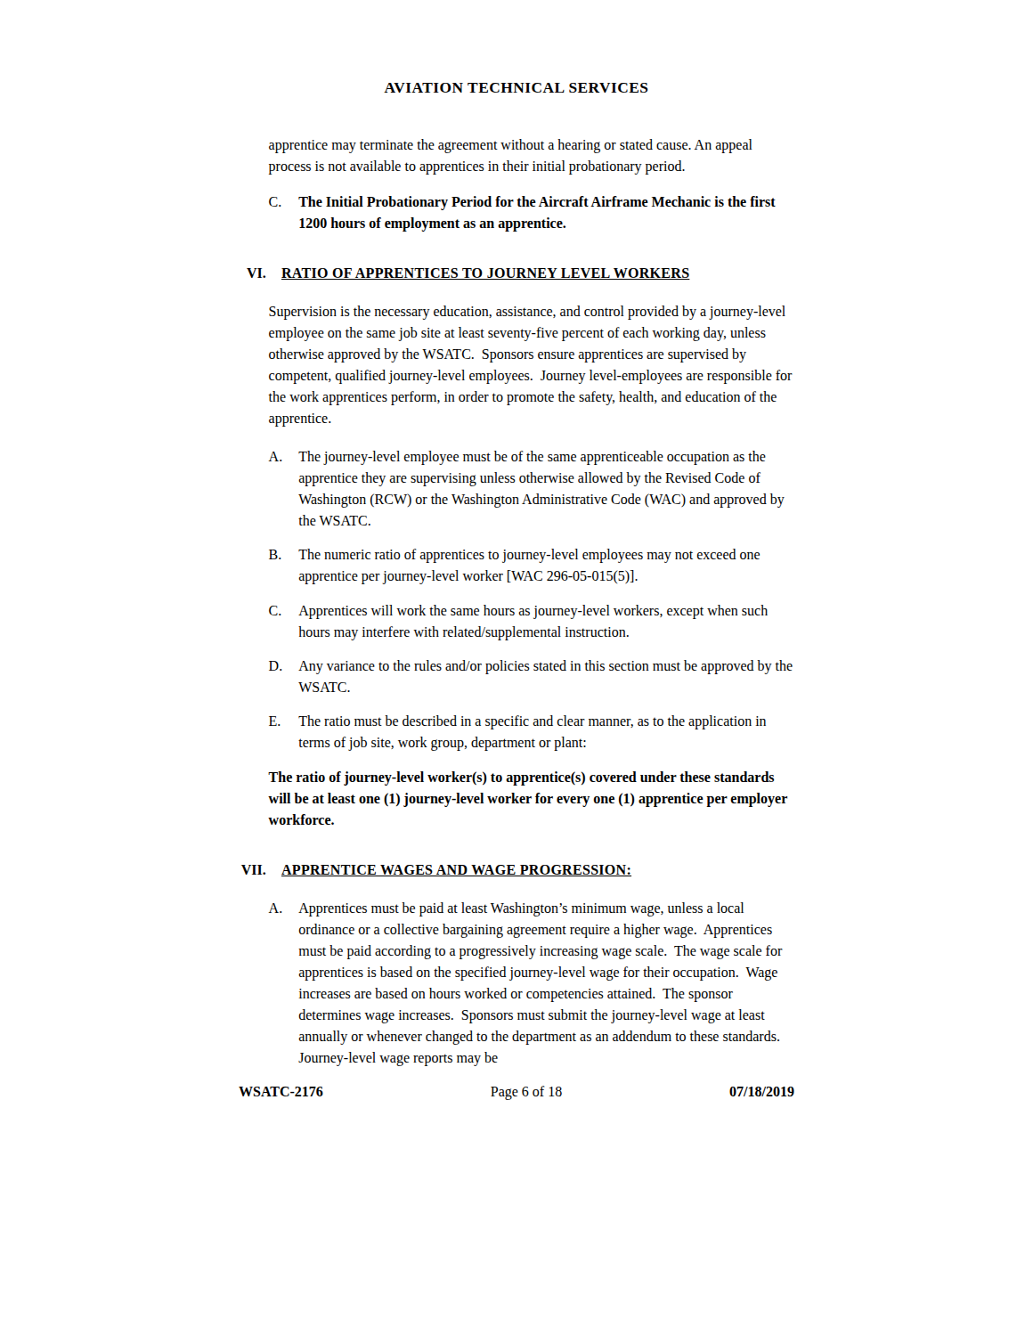AVIATION TECHNICAL SERVICES
apprentice may terminate the agreement without a hearing or stated cause. An appeal process is not available to apprentices in their initial probationary period.
C.
The Initial Probationary Period for the Aircraft Airframe Mechanic is the first 1200 hours of employment as an apprentice.
VI.
RATIO OF APPRENTICES TO JOURNEY LEVEL WORKERS
Supervision is the necessary education, assistance, and control provided by a journey-level employee on the same job site at least seventy-five percent of each working day, unless otherwise approved by the WSATC. Sponsors ensure apprentices are supervised by competent, qualified journey-level employees. Journey level-employees are responsible for the work apprentices perform, in order to promote the safety, health, and education of the apprentice.
A.
The journey-level employee must be of the same apprenticeable occupation as the apprentice they are supervising unless otherwise allowed by the Revised Code of Washington (RCW) or the Washington Administrative Code (WAC) and approved by the WSATC.
B.
The numeric ratio of apprentices to journey-level employees may not exceed one apprentice per journey-level worker [WAC 296-05-015(5)].
C.
Apprentices will work the same hours as journey-level workers, except when such hours may interfere with related/supplemental instruction.
D.
Any variance to the rules and/or policies stated in this section must be approved by the WSATC.
E.
The ratio must be described in a specific and clear manner, as to the application in terms of job site, work group, department or plant:
The ratio of journey-level worker(s) to apprentice(s) covered under these standards will be at least one (1) journey-level worker for every one (1) apprentice per employer workforce.
VII.
APPRENTICE WAGES AND WAGE PROGRESSION:
A.
Apprentices must be paid at least Washington’s minimum wage, unless a local ordinance or a collective bargaining agreement require a higher wage. Apprentices must be paid according to a progressively increasing wage scale. The wage scale for apprentices is based on the specified journey-level wage for their occupation. Wage increases are based on hours worked or competencies attained. The sponsor determines wage increases. Sponsors must submit the journey-level wage at least annually or whenever changed to the department as an addendum to these standards. Journey-level wage reports may be
WSATC-2176
Page 6 of 18
07/18/2019